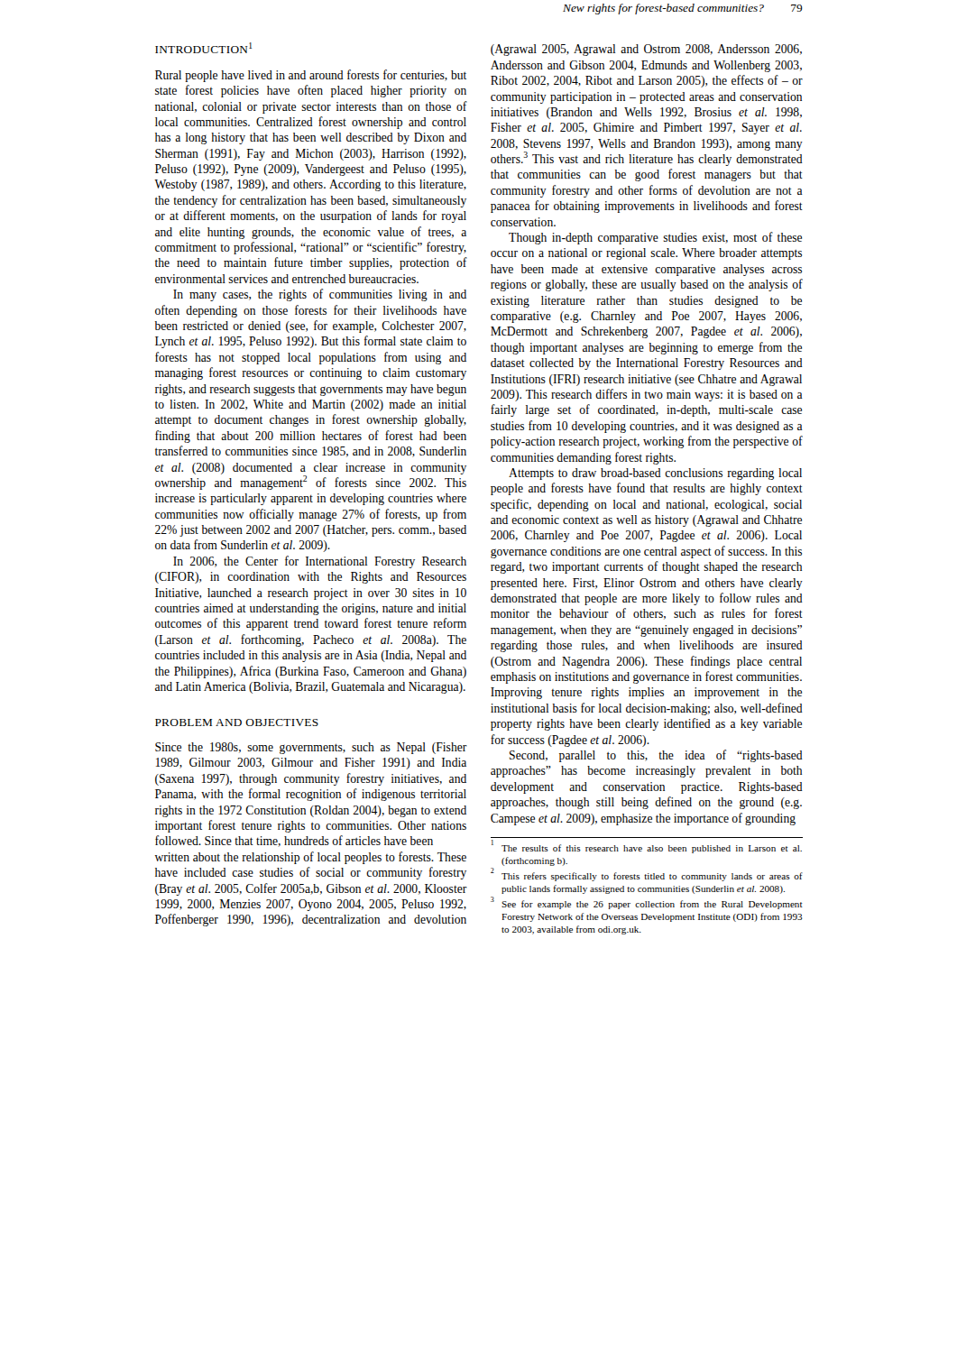New rights for forest-based communities? 79
INTRODUCTION1
Rural people have lived in and around forests for centuries, but state forest policies have often placed higher priority on national, colonial or private sector interests than on those of local communities. Centralized forest ownership and control has a long history that has been well described by Dixon and Sherman (1991), Fay and Michon (2003), Harrison (1992), Peluso (1992), Pyne (2009), Vandergeest and Peluso (1995), Westoby (1987, 1989), and others. According to this literature, the tendency for centralization has been based, simultaneously or at different moments, on the usurpation of lands for royal and elite hunting grounds, the economic value of trees, a commitment to professional, “rational” or “scientific” forestry, the need to maintain future timber supplies, protection of environmental services and entrenched bureaucracies.
In many cases, the rights of communities living in and often depending on those forests for their livelihoods have been restricted or denied (see, for example, Colchester 2007, Lynch et al. 1995, Peluso 1992). But this formal state claim to forests has not stopped local populations from using and managing forest resources or continuing to claim customary rights, and research suggests that governments may have begun to listen. In 2002, White and Martin (2002) made an initial attempt to document changes in forest ownership globally, finding that about 200 million hectares of forest had been transferred to communities since 1985, and in 2008, Sunderlin et al. (2008) documented a clear increase in community ownership and management2 of forests since 2002. This increase is particularly apparent in developing countries where communities now officially manage 27% of forests, up from 22% just between 2002 and 2007 (Hatcher, pers. comm., based on data from Sunderlin et al. 2009).
In 2006, the Center for International Forestry Research (CIFOR), in coordination with the Rights and Resources Initiative, launched a research project in over 30 sites in 10 countries aimed at understanding the origins, nature and initial outcomes of this apparent trend toward forest tenure reform (Larson et al. forthcoming, Pacheco et al. 2008a). The countries included in this analysis are in Asia (India, Nepal and the Philippines), Africa (Burkina Faso, Cameroon and Ghana) and Latin America (Bolivia, Brazil, Guatemala and Nicaragua).
PROBLEM AND OBJECTIVES
Since the 1980s, some governments, such as Nepal (Fisher 1989, Gilmour 2003, Gilmour and Fisher 1991) and India (Saxena 1997), through community forestry initiatives, and Panama, with the formal recognition of indigenous territorial rights in the 1972 Constitution (Roldan 2004), began to extend important forest tenure rights to communities. Other nations followed. Since that time, hundreds of articles have been
written about the relationship of local peoples to forests. These have included case studies of social or community forestry (Bray et al. 2005, Colfer 2005a,b, Gibson et al. 2000, Klooster 1999, 2000, Menzies 2007, Oyono 2004, 2005, Peluso 1992, Poffenberger 1990, 1996), decentralization and devolution (Agrawal 2005, Agrawal and Ostrom 2008, Andersson 2006, Andersson and Gibson 2004, Edmunds and Wollenberg 2003, Ribot 2002, 2004, Ribot and Larson 2005), the effects of – or community participation in – protected areas and conservation initiatives (Brandon and Wells 1992, Brosius et al. 1998, Fisher et al. 2005, Ghimire and Pimbert 1997, Sayer et al. 2008, Stevens 1997, Wells and Brandon 1993), among many others.3 This vast and rich literature has clearly demonstrated that communities can be good forest managers but that community forestry and other forms of devolution are not a panacea for obtaining improvements in livelihoods and forest conservation.
Though in-depth comparative studies exist, most of these occur on a national or regional scale. Where broader attempts have been made at extensive comparative analyses across regions or globally, these are usually based on the analysis of existing literature rather than studies designed to be comparative (e.g. Charnley and Poe 2007, Hayes 2006, McDermott and Schrekenberg 2007, Pagdee et al. 2006), though important analyses are beginning to emerge from the dataset collected by the International Forestry Resources and Institutions (IFRI) research initiative (see Chhatre and Agrawal 2009). This research differs in two main ways: it is based on a fairly large set of coordinated, in-depth, multi-scale case studies from 10 developing countries, and it was designed as a policy-action research project, working from the perspective of communities demanding forest rights.
Attempts to draw broad-based conclusions regarding local people and forests have found that results are highly context specific, depending on local and national, ecological, social and economic context as well as history (Agrawal and Chhatre 2006, Charnley and Poe 2007, Pagdee et al. 2006). Local governance conditions are one central aspect of success. In this regard, two important currents of thought shaped the research presented here. First, Elinor Ostrom and others have clearly demonstrated that people are more likely to follow rules and monitor the behaviour of others, such as rules for forest management, when they are “genuinely engaged in decisions” regarding those rules, and when livelihoods are insured (Ostrom and Nagendra 2006). These findings place central emphasis on institutions and governance in forest communities. Improving tenure rights implies an improvement in the institutional basis for local decision-making; also, well-defined property rights have been clearly identified as a key variable for success (Pagdee et al. 2006).
Second, parallel to this, the idea of “rights-based approaches” has become increasingly prevalent in both development and conservation practice. Rights-based approaches, though still being defined on the ground (e.g. Campese et al. 2009), emphasize the importance of grounding
1 The results of this research have also been published in Larson et al. (forthcoming b).
2 This refers specifically to forests titled to community lands or areas of public lands formally assigned to communities (Sunderlin et al. 2008).
3 See for example the 26 paper collection from the Rural Development Forestry Network of the Overseas Development Institute (ODI) from 1993 to 2003, available from odi.org.uk.